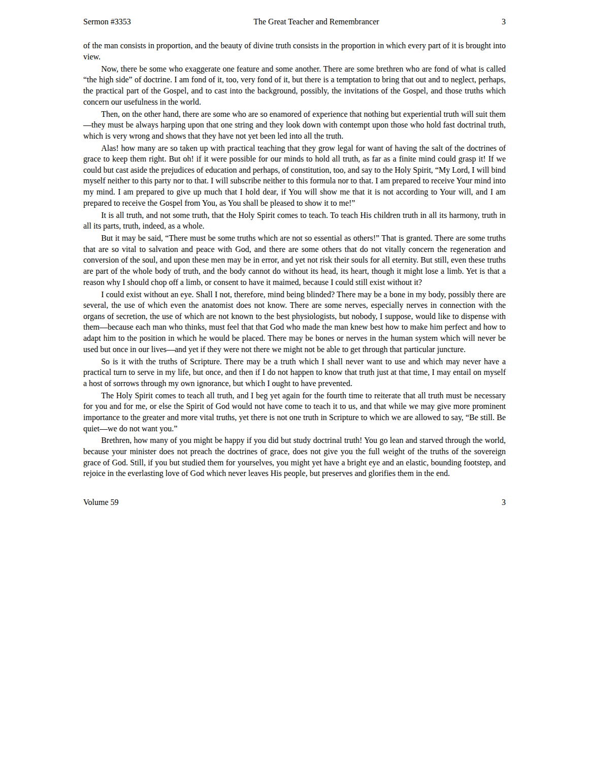Sermon #3353
The Great Teacher and Remembrancer
3
of the man consists in proportion, and the beauty of divine truth consists in the proportion in which every part of it is brought into view.
Now, there be some who exaggerate one feature and some another. There are some brethren who are fond of what is called “the high side” of doctrine. I am fond of it, too, very fond of it, but there is a temptation to bring that out and to neglect, perhaps, the practical part of the Gospel, and to cast into the background, possibly, the invitations of the Gospel, and those truths which concern our usefulness in the world.
Then, on the other hand, there are some who are so enamored of experience that nothing but experiential truth will suit them—they must be always harping upon that one string and they look down with contempt upon those who hold fast doctrinal truth, which is very wrong and shows that they have not yet been led into all the truth.
Alas! how many are so taken up with practical teaching that they grow legal for want of having the salt of the doctrines of grace to keep them right. But oh! if it were possible for our minds to hold all truth, as far as a finite mind could grasp it! If we could but cast aside the prejudices of education and perhaps, of constitution, too, and say to the Holy Spirit, “My Lord, I will bind myself neither to this party nor to that. I will subscribe neither to this formula nor to that. I am prepared to receive Your mind into my mind. I am prepared to give up much that I hold dear, if You will show me that it is not according to Your will, and I am prepared to receive the Gospel from You, as You shall be pleased to show it to me!”
It is all truth, and not some truth, that the Holy Spirit comes to teach. To teach His children truth in all its harmony, truth in all its parts, truth, indeed, as a whole.
But it may be said, “There must be some truths which are not so essential as others!” That is granted. There are some truths that are so vital to salvation and peace with God, and there are some others that do not vitally concern the regeneration and conversion of the soul, and upon these men may be in error, and yet not risk their souls for all eternity. But still, even these truths are part of the whole body of truth, and the body cannot do without its head, its heart, though it might lose a limb. Yet is that a reason why I should chop off a limb, or consent to have it maimed, because I could still exist without it?
I could exist without an eye. Shall I not, therefore, mind being blinded? There may be a bone in my body, possibly there are several, the use of which even the anatomist does not know. There are some nerves, especially nerves in connection with the organs of secretion, the use of which are not known to the best physiologists, but nobody, I suppose, would like to dispense with them—because each man who thinks, must feel that that God who made the man knew best how to make him perfect and how to adapt him to the position in which he would be placed. There may be bones or nerves in the human system which will never be used but once in our lives—and yet if they were not there we might not be able to get through that particular juncture.
So is it with the truths of Scripture. There may be a truth which I shall never want to use and which may never have a practical turn to serve in my life, but once, and then if I do not happen to know that truth just at that time, I may entail on myself a host of sorrows through my own ignorance, but which I ought to have prevented.
The Holy Spirit comes to teach all truth, and I beg yet again for the fourth time to reiterate that all truth must be necessary for you and for me, or else the Spirit of God would not have come to teach it to us, and that while we may give more prominent importance to the greater and more vital truths, yet there is not one truth in Scripture to which we are allowed to say, “Be still. Be quiet—we do not want you.”
Brethren, how many of you might be happy if you did but study doctrinal truth! You go lean and starved through the world, because your minister does not preach the doctrines of grace, does not give you the full weight of the truths of the sovereign grace of God. Still, if you but studied them for yourselves, you might yet have a bright eye and an elastic, bounding footstep, and rejoice in the everlasting love of God which never leaves His people, but preserves and glorifies them in the end.
Volume 59
3